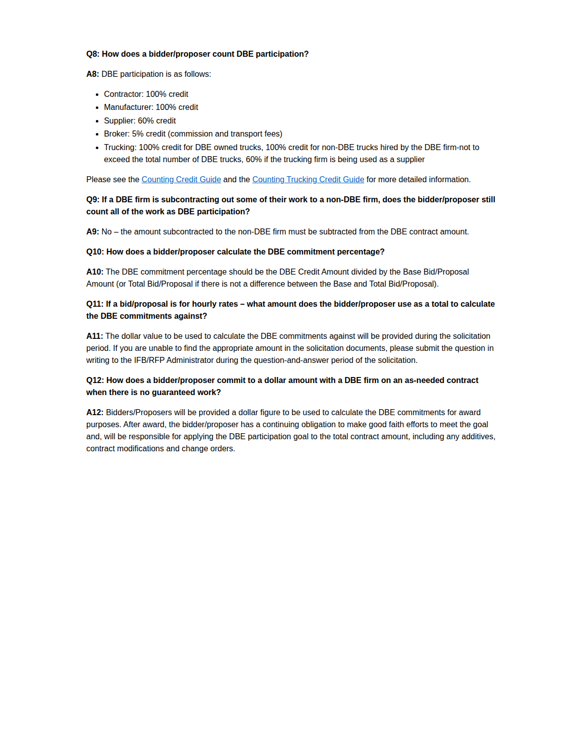Q8: How does a bidder/proposer count DBE participation?
A8: DBE participation is as follows:
Contractor: 100% credit
Manufacturer: 100% credit
Supplier: 60% credit
Broker: 5% credit (commission and transport fees)
Trucking: 100% credit for DBE owned trucks, 100% credit for non-DBE trucks hired by the DBE firm-not to exceed the total number of DBE trucks, 60% if the trucking firm is being used as a supplier
Please see the Counting Credit Guide and the Counting Trucking Credit Guide for more detailed information.
Q9: If a DBE firm is subcontracting out some of their work to a non-DBE firm, does the bidder/proposer still count all of the work as DBE participation?
A9: No – the amount subcontracted to the non-DBE firm must be subtracted from the DBE contract amount.
Q10: How does a bidder/proposer calculate the DBE commitment percentage?
A10: The DBE commitment percentage should be the DBE Credit Amount divided by the Base Bid/Proposal Amount (or Total Bid/Proposal if there is not a difference between the Base and Total Bid/Proposal).
Q11: If a bid/proposal is for hourly rates – what amount does the bidder/proposer use as a total to calculate the DBE commitments against?
A11: The dollar value to be used to calculate the DBE commitments against will be provided during the solicitation period. If you are unable to find the appropriate amount in the solicitation documents, please submit the question in writing to the IFB/RFP Administrator during the question-and-answer period of the solicitation.
Q12: How does a bidder/proposer commit to a dollar amount with a DBE firm on an as-needed contract when there is no guaranteed work?
A12: Bidders/Proposers will be provided a dollar figure to be used to calculate the DBE commitments for award purposes. After award, the bidder/proposer has a continuing obligation to make good faith efforts to meet the goal and, will be responsible for applying the DBE participation goal to the total contract amount, including any additives, contract modifications and change orders.